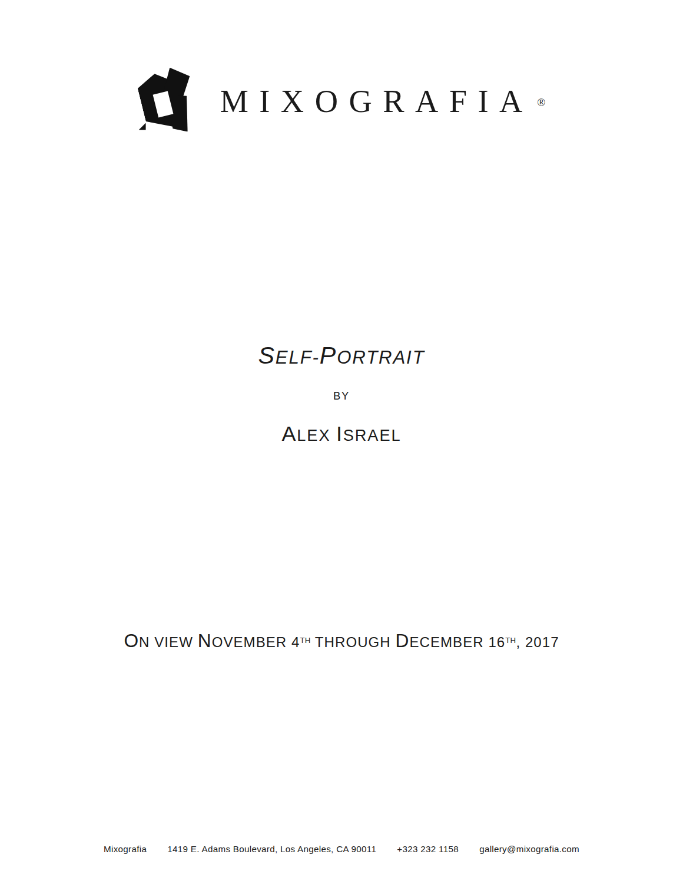MIXOGRAFIA®
Self-Portrait
BY
Alex Israel
On view November 4TH through December 16TH, 2017
Mixografia 1419 E. Adams Boulevard, Los Angeles, CA 90011 +323 232 1158 gallery@mixografia.com